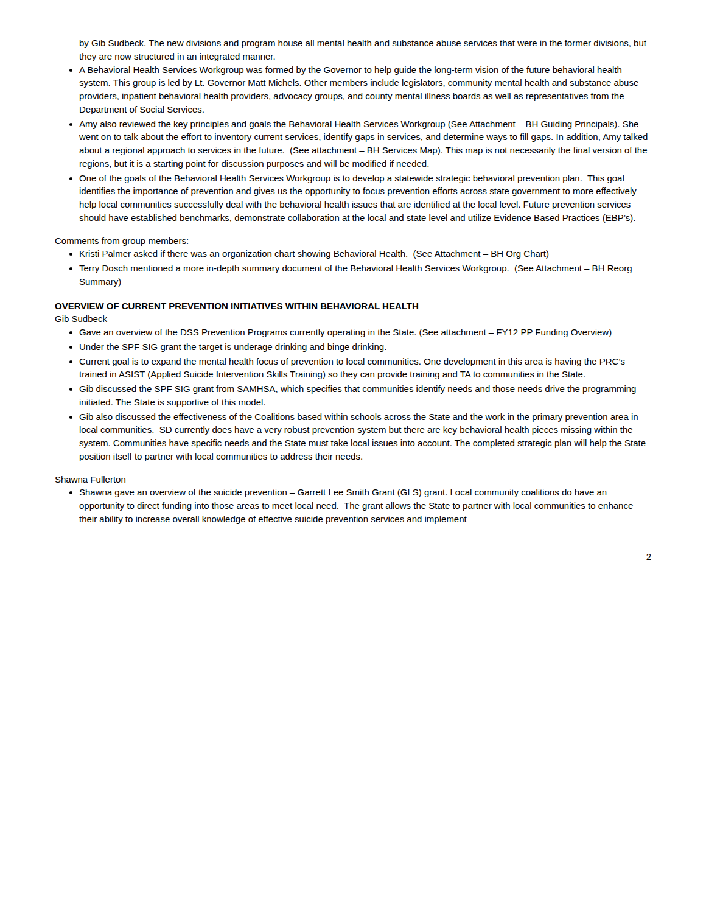by Gib Sudbeck. The new divisions and program house all mental health and substance abuse services that were in the former divisions, but they are now structured in an integrated manner.
A Behavioral Health Services Workgroup was formed by the Governor to help guide the long-term vision of the future behavioral health system. This group is led by Lt. Governor Matt Michels. Other members include legislators, community mental health and substance abuse providers, inpatient behavioral health providers, advocacy groups, and county mental illness boards as well as representatives from the Department of Social Services.
Amy also reviewed the key principles and goals the Behavioral Health Services Workgroup (See Attachment – BH Guiding Principals). She went on to talk about the effort to inventory current services, identify gaps in services, and determine ways to fill gaps. In addition, Amy talked about a regional approach to services in the future. (See attachment – BH Services Map). This map is not necessarily the final version of the regions, but it is a starting point for discussion purposes and will be modified if needed.
One of the goals of the Behavioral Health Services Workgroup is to develop a statewide strategic behavioral prevention plan. This goal identifies the importance of prevention and gives us the opportunity to focus prevention efforts across state government to more effectively help local communities successfully deal with the behavioral health issues that are identified at the local level. Future prevention services should have established benchmarks, demonstrate collaboration at the local and state level and utilize Evidence Based Practices (EBP’s).
Comments from group members:
Kristi Palmer asked if there was an organization chart showing Behavioral Health. (See Attachment – BH Org Chart)
Terry Dosch mentioned a more in-depth summary document of the Behavioral Health Services Workgroup. (See Attachment – BH Reorg Summary)
OVERVIEW OF CURRENT PREVENTION INITIATIVES WITHIN BEHAVIORAL HEALTH
Gib Sudbeck
Gave an overview of the DSS Prevention Programs currently operating in the State. (See attachment – FY12 PP Funding Overview)
Under the SPF SIG grant the target is underage drinking and binge drinking.
Current goal is to expand the mental health focus of prevention to local communities. One development in this area is having the PRC’s trained in ASIST (Applied Suicide Intervention Skills Training) so they can provide training and TA to communities in the State.
Gib discussed the SPF SIG grant from SAMHSA, which specifies that communities identify needs and those needs drive the programming initiated. The State is supportive of this model.
Gib also discussed the effectiveness of the Coalitions based within schools across the State and the work in the primary prevention area in local communities. SD currently does have a very robust prevention system but there are key behavioral health pieces missing within the system. Communities have specific needs and the State must take local issues into account. The completed strategic plan will help the State position itself to partner with local communities to address their needs.
Shawna Fullerton
Shawna gave an overview of the suicide prevention – Garrett Lee Smith Grant (GLS) grant. Local community coalitions do have an opportunity to direct funding into those areas to meet local need. The grant allows the State to partner with local communities to enhance their ability to increase overall knowledge of effective suicide prevention services and implement
2